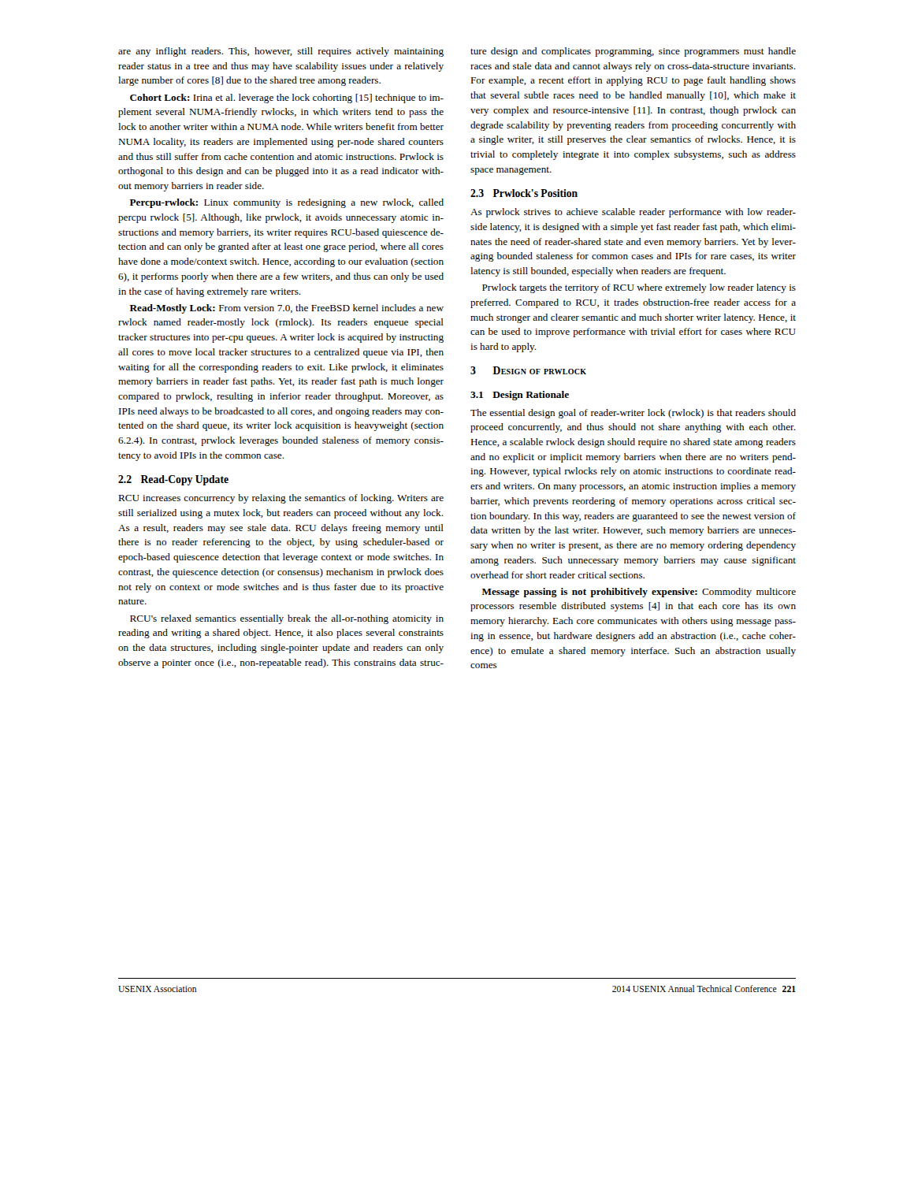are any inflight readers. This, however, still requires actively maintaining reader status in a tree and thus may have scalability issues under a relatively large number of cores [8] due to the shared tree among readers.
Cohort Lock: Irina et al. leverage the lock cohorting [15] technique to implement several NUMA-friendly rwlocks, in which writers tend to pass the lock to another writer within a NUMA node. While writers benefit from better NUMA locality, its readers are implemented using per-node shared counters and thus still suffer from cache contention and atomic instructions. Prwlock is orthogonal to this design and can be plugged into it as a read indicator without memory barriers in reader side.
Percpu-rwlock: Linux community is redesigning a new rwlock, called percpu rwlock [5]. Although, like prwlock, it avoids unnecessary atomic instructions and memory barriers, its writer requires RCU-based quiescence detection and can only be granted after at least one grace period, where all cores have done a mode/context switch. Hence, according to our evaluation (section 6), it performs poorly when there are a few writers, and thus can only be used in the case of having extremely rare writers.
Read-Mostly Lock: From version 7.0, the FreeBSD kernel includes a new rwlock named reader-mostly lock (rmlock). Its readers enqueue special tracker structures into per-cpu queues. A writer lock is acquired by instructing all cores to move local tracker structures to a centralized queue via IPI, then waiting for all the corresponding readers to exit. Like prwlock, it eliminates memory barriers in reader fast paths. Yet, its reader fast path is much longer compared to prwlock, resulting in inferior reader throughput. Moreover, as IPIs need always to be broadcasted to all cores, and ongoing readers may contented on the shard queue, its writer lock acquisition is heavyweight (section 6.2.4). In contrast, prwlock leverages bounded staleness of memory consistency to avoid IPIs in the common case.
2.2 Read-Copy Update
RCU increases concurrency by relaxing the semantics of locking. Writers are still serialized using a mutex lock, but readers can proceed without any lock. As a result, readers may see stale data. RCU delays freeing memory until there is no reader referencing to the object, by using scheduler-based or epoch-based quiescence detection that leverage context or mode switches. In contrast, the quiescence detection (or consensus) mechanism in prwlock does not rely on context or mode switches and is thus faster due to its proactive nature.
RCU's relaxed semantics essentially break the all-or-nothing atomicity in reading and writing a shared object. Hence, it also places several constraints on the data structures, including single-pointer update and readers can only observe a pointer once (i.e., non-repeatable read). This constrains data structure design and complicates programming, since programmers must handle races and stale data and cannot always rely on cross-data-structure invariants. For example, a recent effort in applying RCU to page fault handling shows that several subtle races need to be handled manually [10], which make it very complex and resource-intensive [11]. In contrast, though prwlock can degrade scalability by preventing readers from proceeding concurrently with a single writer, it still preserves the clear semantics of rwlocks. Hence, it is trivial to completely integrate it into complex subsystems, such as address space management.
2.3 Prwlock's Position
As prwlock strives to achieve scalable reader performance with low reader-side latency, it is designed with a simple yet fast reader fast path, which eliminates the need of reader-shared state and even memory barriers. Yet by leveraging bounded staleness for common cases and IPIs for rare cases, its writer latency is still bounded, especially when readers are frequent.
Prwlock targets the territory of RCU where extremely low reader latency is preferred. Compared to RCU, it trades obstruction-free reader access for a much stronger and clearer semantic and much shorter writer latency. Hence, it can be used to improve performance with trivial effort for cases where RCU is hard to apply.
3 Design of prwlock
3.1 Design Rationale
The essential design goal of reader-writer lock (rwlock) is that readers should proceed concurrently, and thus should not share anything with each other. Hence, a scalable rwlock design should require no shared state among readers and no explicit or implicit memory barriers when there are no writers pending. However, typical rwlocks rely on atomic instructions to coordinate readers and writers. On many processors, an atomic instruction implies a memory barrier, which prevents reordering of memory operations across critical section boundary. In this way, readers are guaranteed to see the newest version of data written by the last writer. However, such memory barriers are unnecessary when no writer is present, as there are no memory ordering dependency among readers. Such unnecessary memory barriers may cause significant overhead for short reader critical sections.
Message passing is not prohibitively expensive: Commodity multicore processors resemble distributed systems [4] in that each core has its own memory hierarchy. Each core communicates with others using message passing in essence, but hardware designers add an abstraction (i.e., cache coherence) to emulate a shared memory interface. Such an abstraction usually comes
USENIX Association
2014 USENIX Annual Technical Conference221